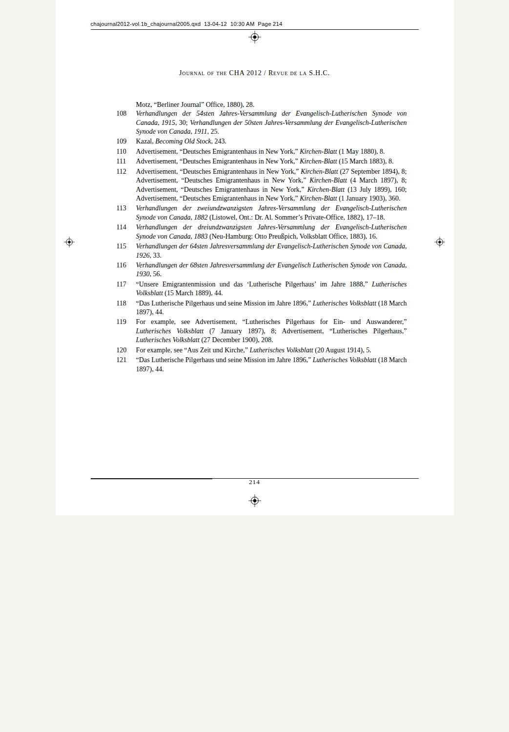chajournal2012-vol.1b_chajournal2005.qxd 13-04-12 10:30 AM Page 214
Journal of the CHA 2012 / Revue de la S.H.C.
Motz, “Berliner Journal” Office, 1880), 28.
108
Verhandlungen der 54sten Jahres-Versammlung der Evangelisch-Lutherischen Synode von Canada, 1915, 30; Verhandlungen der 50sten Jahres-Versammlung der Evangelisch-Lutherischen Synode von Canada, 1911, 25.
109
Kazal, Becoming Old Stock, 243.
110
Advertisement, “Deutsches Emigrantenhaus in New York,” Kirchen-Blatt (1 May 1880), 8.
111
Advertisement, “Deutsches Emigrantenhaus in New York,” Kirchen-Blatt (15 March 1883), 8.
112
Advertisement, “Deutsches Emigrantenhaus in New York,” Kirchen-Blatt (27 September 1894), 8; Advertisement, “Deutsches Emigrantenhaus in New York,” Kirchen-Blatt (4 March 1897), 8; Advertisement, “Deutsches Emigrantenhaus in New York,” Kirchen-Blatt (13 July 1899), 160; Advertisement, “Deutsches Emigrantenhaus in New York,” Kirchen-Blatt (1 January 1903), 360.
113
Verhandlungen der zweiundzwanzigsten Jahres-Versammlung der Evangelisch-Lutherischen Synode von Canada, 1882 (Listowel, Ont.: Dr. Al. Sommer’s Private-Office, 1882), 17–18.
114
Verhandlungen der dreiundzwanzigsten Jahres-Versammlung der Evangelisch-Lutherischen Synode von Canada, 1883 (Neu-Hamburg: Otto Preußpich, Volksblatt Office, 1883), 16.
115
Verhandlungen der 64sten Jahresversammlung der Evangelisch-Lutherischen Synode von Canada, 1926, 33.
116
Verhandlungen der 68sten Jahresversammlung der Evangelisch Lutherischen Synode von Canada, 1930, 56.
117
“Unsere Emigrantenmission und das ‘Lutherische Pilgerhaus’ im Jahre 1888,” Lutherisches Volksblatt (15 March 1889), 44.
118
“Das Lutherische Pilgerhaus und seine Mission im Jahre 1896,” Lutherisches Volksblatt (18 March 1897), 44.
119
For example, see Advertisement, “Lutherisches Pilgerhaus for Ein- und Auswanderer,” Lutherisches Volksblatt (7 January 1897), 8; Advertisement, “Lutherisches Pilgerhaus,” Lutherisches Volksblatt (27 December 1900), 208.
120
For example, see “Aus Zeit und Kirche,” Lutherisches Volksblatt (20 August 1914), 5.
121
“Das Lutherische Pilgerhaus und seine Mission im Jahre 1896,” Lutherisches Volksblatt (18 March 1897), 44.
214